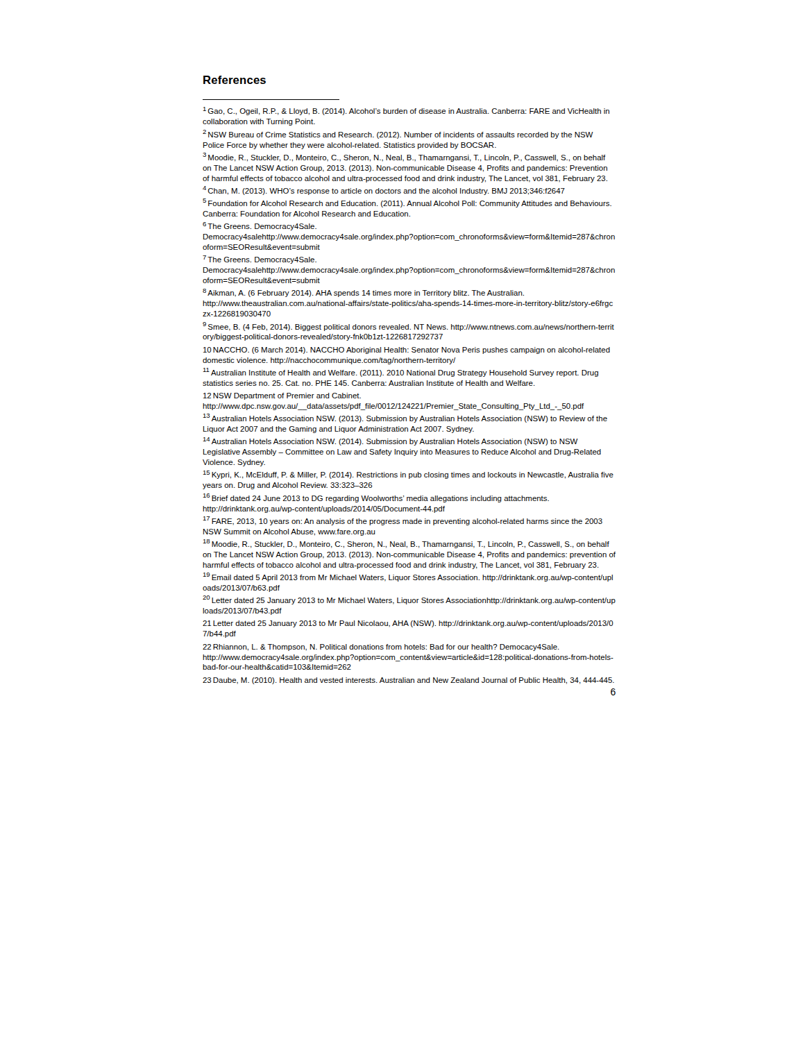References
1Gao, C., Ogeil, R.P., & Lloyd, B. (2014). Alcohol’s burden of disease in Australia. Canberra: FARE and VicHealth in collaboration with Turning Point.
2NSW Bureau of Crime Statistics and Research. (2012). Number of incidents of assaults recorded by the NSW Police Force by whether they were alcohol-related. Statistics provided by BOCSAR.
3Moodie, R., Stuckler, D., Monteiro, C., Sheron, N., Neal, B., Thamarngansi, T., Lincoln, P., Casswell, S., on behalf on The Lancet NSW Action Group, 2013. (2013). Non-communicable Disease 4, Profits and pandemics: Prevention of harmful effects of tobacco alcohol and ultra-processed food and drink industry, The Lancet, vol 381, February 23.
4Chan, M. (2013). WHO’s response to article on doctors and the alcohol Industry. BMJ 2013;346:f2647
5Foundation for Alcohol Research and Education. (2011). Annual Alcohol Poll: Community Attitudes and Behaviours. Canberra: Foundation for Alcohol Research and Education.
6The Greens. Democracy4Sale.
Democracy4salehttp://www.democracy4sale.org/index.php?option=com_chronoforms&view=form&Itemid=287&chronoform=SEOResult&event=submit
7The Greens. Democracy4Sale.
Democracy4salehttp://www.democracy4sale.org/index.php?option=com_chronoforms&view=form&Itemid=287&chronoform=SEOResult&event=submit
8Aikman, A. (6 February 2014). AHA spends 14 times more in Territory blitz. The Australian.
http://www.theaustralian.com.au/national-affairs/state-politics/aha-spends-14-times-more-in-territory-blitz/story-e6frgczx-1226819030470
9Smee, B. (4 Feb, 2014). Biggest political donors revealed. NT News. http://www.ntnews.com.au/news/northern-territory/biggest-political-donors-revealed/story-fnk0b1zt-1226817292737
10NACCHO. (6 March 2014). NACCHO Aboriginal Health: Senator Nova Peris pushes campaign on alcohol-related domestic violence. http://nacchocommunique.com/tag/northern-territory/
11Australian Institute of Health and Welfare. (2011). 2010 National Drug Strategy Household Survey report. Drug statistics series no. 25. Cat. no. PHE 145. Canberra: Australian Institute of Health and Welfare.
12NSW Department of Premier and Cabinet.
http://www.dpc.nsw.gov.au/__data/assets/pdf_file/0012/124221/Premier_State_Consulting_Pty_Ltd_-_50.pdf
13Australian Hotels Association NSW. (2013). Submission by Australian Hotels Association (NSW) to Review of the Liquor Act 2007 and the Gaming and Liquor Administration Act 2007. Sydney.
14Australian Hotels Association NSW. (2014). Submission by Australian Hotels Association (NSW) to NSW Legislative Assembly – Committee on Law and Safety Inquiry into Measures to Reduce Alcohol and Drug-Related Violence. Sydney.
15Kypri, K., McElduff, P. & Miller, P. (2014). Restrictions in pub closing times and lockouts in Newcastle, Australia five years on. Drug and Alcohol Review. 33:323–326
16Brief dated 24 June 2013 to DG regarding Woolworths’ media allegations including attachments.
http://drinktank.org.au/wp-content/uploads/2014/05/Document-44.pdf
17FARE, 2013, 10 years on: An analysis of the progress made in preventing alcohol-related harms since the 2003 NSW Summit on Alcohol Abuse, www.fare.org.au
18Moodie, R., Stuckler, D., Monteiro, C., Sheron, N., Neal, B., Thamarngansi, T., Lincoln, P., Casswell, S., on behalf on The Lancet NSW Action Group, 2013. (2013). Non-communicable Disease 4, Profits and pandemics: prevention of harmful effects of tobacco alcohol and ultra-processed food and drink industry, The Lancet, vol 381, February 23.
19Email dated 5 April 2013 from Mr Michael Waters, Liquor Stores Association. http://drinktank.org.au/wp-content/uploads/2013/07/b63.pdf
20Letter dated 25 January 2013 to Mr Michael Waters, Liquor Stores Associationhttp://drinktank.org.au/wp-content/uploads/2013/07/b43.pdf
21Letter dated 25 January 2013 to Mr Paul Nicolaou, AHA (NSW). http://drinktank.org.au/wp-content/uploads/2013/07/b44.pdf
22Rhiannon, L. & Thompson, N. Political donations from hotels: Bad for our health? Democacy4Sale.
http://www.democracy4sale.org/index.php?option=com_content&view=article&id=128:political-donations-from-hotels-bad-for-our-health&catid=103&Itemid=262
23Daube, M. (2010). Health and vested interests. Australian and New Zealand Journal of Public Health, 34, 444-445.
6